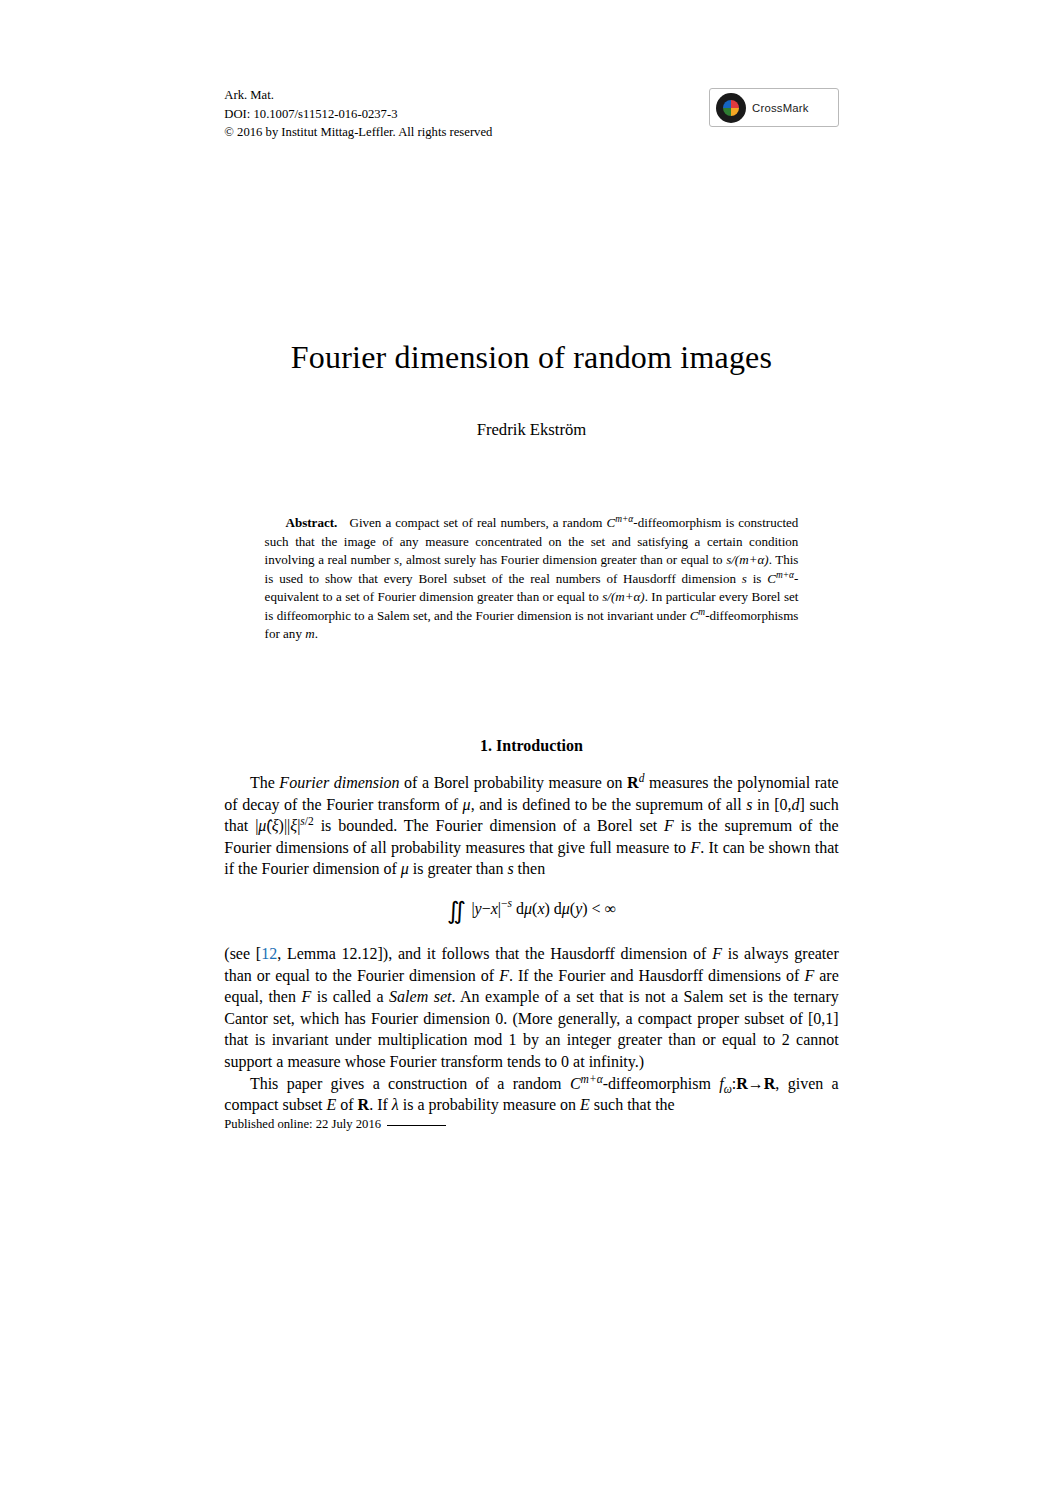Ark. Mat.
DOI: 10.1007/s11512-016-0237-3
© 2016 by Institut Mittag-Leffler. All rights reserved
CrossMark
Fourier dimension of random images
Fredrik Ekström
Abstract. Given a compact set of real numbers, a random Cm+α-diffeomorphism is constructed such that the image of any measure concentrated on the set and satisfying a certain condition involving a real number s, almost surely has Fourier dimension greater than or equal to s/(m+α). This is used to show that every Borel subset of the real numbers of Hausdorff dimension s is Cm+α-equivalent to a set of Fourier dimension greater than or equal to s/(m+α). In particular every Borel set is diffeomorphic to a Salem set, and the Fourier dimension is not invariant under Cm-diffeomorphisms for any m.
1. Introduction
The Fourier dimension of a Borel probability measure on Rd measures the polynomial rate of decay of the Fourier transform of μ, and is defined to be the supremum of all s in [0,d] such that |μ̂(ξ)||ξ|s/2 is bounded. The Fourier dimension of a Borel set F is the supremum of the Fourier dimensions of all probability measures that give full measure to F. It can be shown that if the Fourier dimension of μ is greater than s then
∬ |y−x|−s dμ(x) dμ(y) < ∞
(see [12, Lemma 12.12]), and it follows that the Hausdorff dimension of F is always greater than or equal to the Fourier dimension of F. If the Fourier and Hausdorff dimensions of F are equal, then F is called a Salem set. An example of a set that is not a Salem set is the ternary Cantor set, which has Fourier dimension 0. (More generally, a compact proper subset of [0,1] that is invariant under multiplication mod 1 by an integer greater than or equal to 2 cannot support a measure whose Fourier transform tends to 0 at infinity.)
This paper gives a construction of a random Cm+α-diffeomorphism fω:R→R, given a compact subset E of R. If λ is a probability measure on E such that the
Published online: 22 July 2016